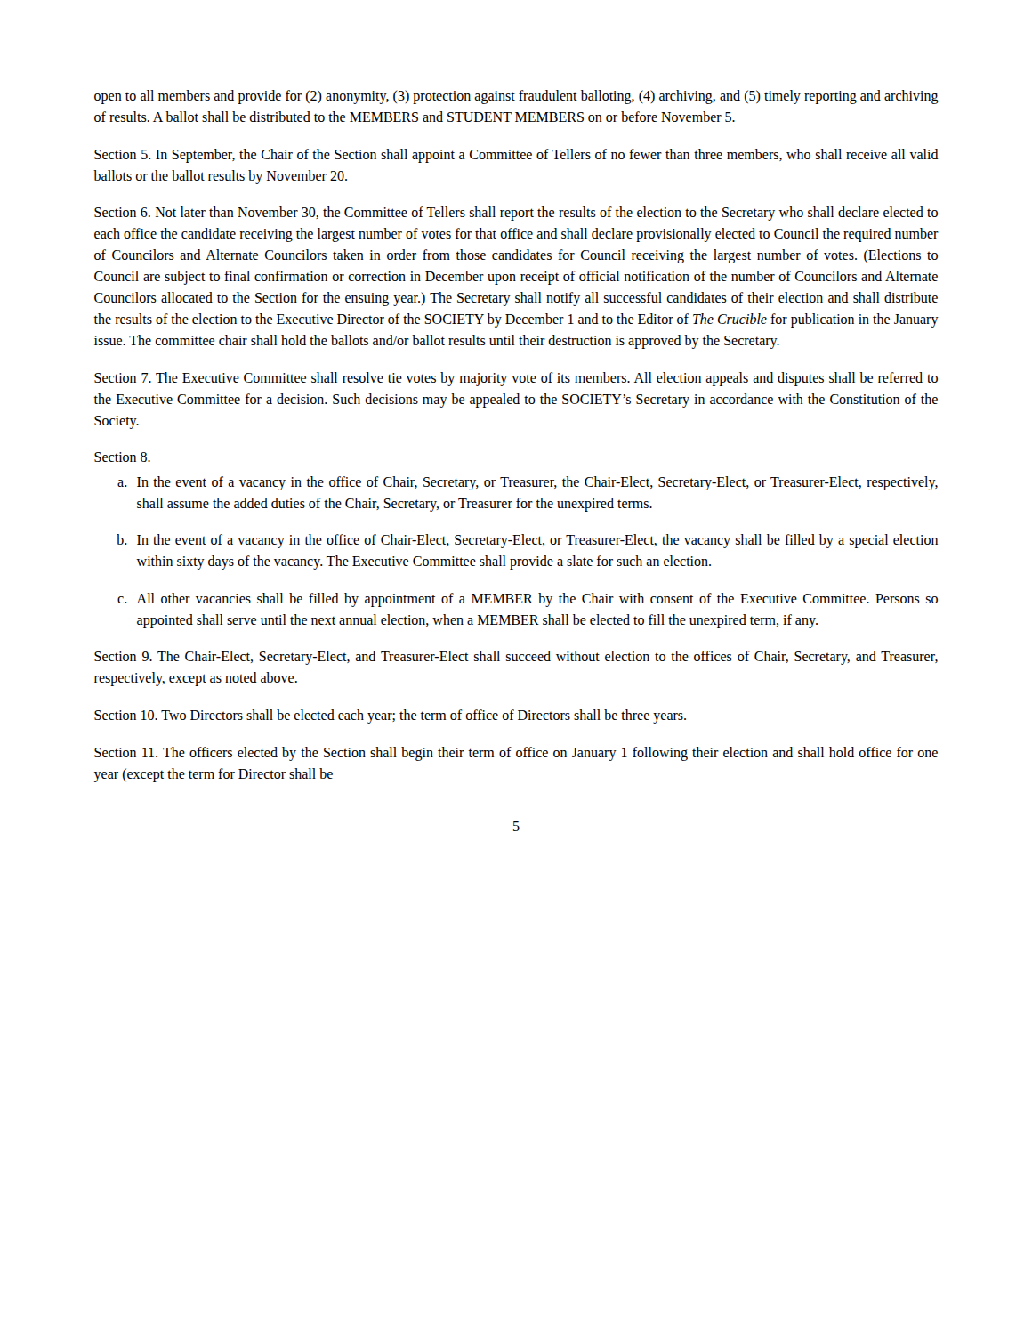open to all members and provide for (2) anonymity, (3) protection against fraudulent balloting, (4) archiving, and (5) timely reporting and archiving of results. A ballot shall be distributed to the MEMBERS and STUDENT MEMBERS on or before November 5.
Section 5. In September, the Chair of the Section shall appoint a Committee of Tellers of no fewer than three members, who shall receive all valid ballots or the ballot results by November 20.
Section 6. Not later than November 30, the Committee of Tellers shall report the results of the election to the Secretary who shall declare elected to each office the candidate receiving the largest number of votes for that office and shall declare provisionally elected to Council the required number of Councilors and Alternate Councilors taken in order from those candidates for Council receiving the largest number of votes. (Elections to Council are subject to final confirmation or correction in December upon receipt of official notification of the number of Councilors and Alternate Councilors allocated to the Section for the ensuing year.) The Secretary shall notify all successful candidates of their election and shall distribute the results of the election to the Executive Director of the SOCIETY by December 1 and to the Editor of The Crucible for publication in the January issue. The committee chair shall hold the ballots and/or ballot results until their destruction is approved by the Secretary.
Section 7. The Executive Committee shall resolve tie votes by majority vote of its members. All election appeals and disputes shall be referred to the Executive Committee for a decision. Such decisions may be appealed to the SOCIETY’s Secretary in accordance with the Constitution of the Society.
Section 8.
In the event of a vacancy in the office of Chair, Secretary, or Treasurer, the Chair-Elect, Secretary-Elect, or Treasurer-Elect, respectively, shall assume the added duties of the Chair, Secretary, or Treasurer for the unexpired terms.
In the event of a vacancy in the office of Chair-Elect, Secretary-Elect, or Treasurer-Elect, the vacancy shall be filled by a special election within sixty days of the vacancy. The Executive Committee shall provide a slate for such an election.
All other vacancies shall be filled by appointment of a MEMBER by the Chair with consent of the Executive Committee. Persons so appointed shall serve until the next annual election, when a MEMBER shall be elected to fill the unexpired term, if any.
Section 9. The Chair-Elect, Secretary-Elect, and Treasurer-Elect shall succeed without election to the offices of Chair, Secretary, and Treasurer, respectively, except as noted above.
Section 10. Two Directors shall be elected each year; the term of office of Directors shall be three years.
Section 11. The officers elected by the Section shall begin their term of office on January 1 following their election and shall hold office for one year (except the term for Director shall be
5